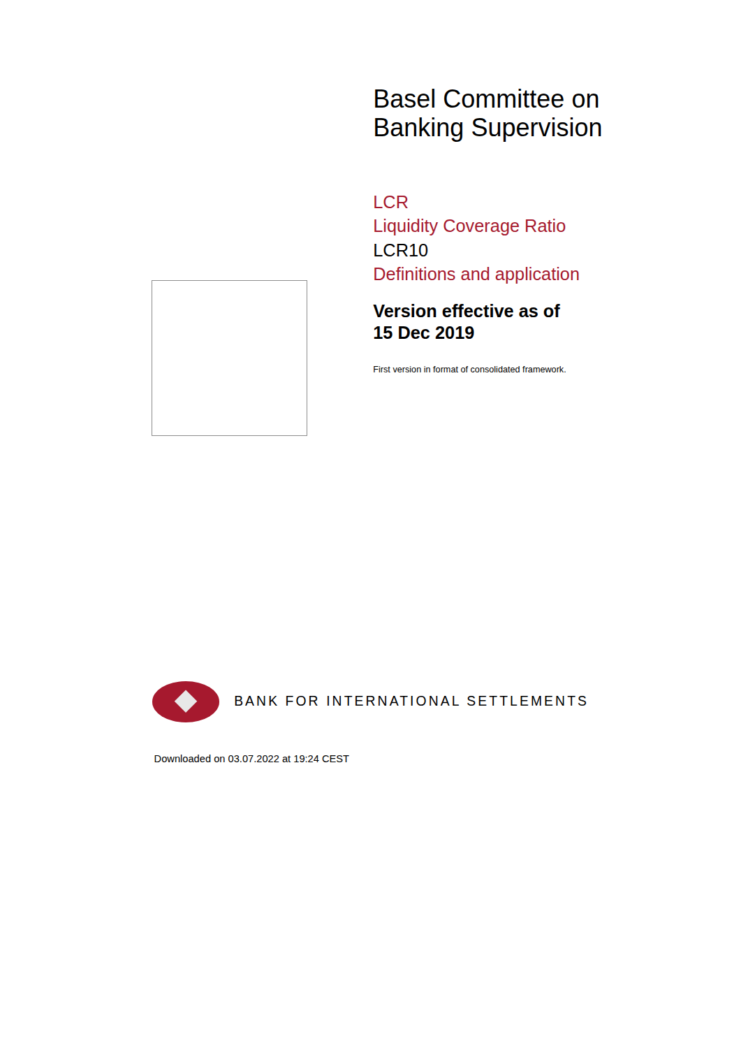Basel Committee on
Banking Supervision
LCR
Liquidity Coverage Ratio
LCR10
Definitions and application
Version effective as of
15 Dec 2019
First version in format of consolidated framework.
BANK FOR INTERNATIONAL SETTLEMENTS
Downloaded on 03.07.2022 at 19:24 CEST